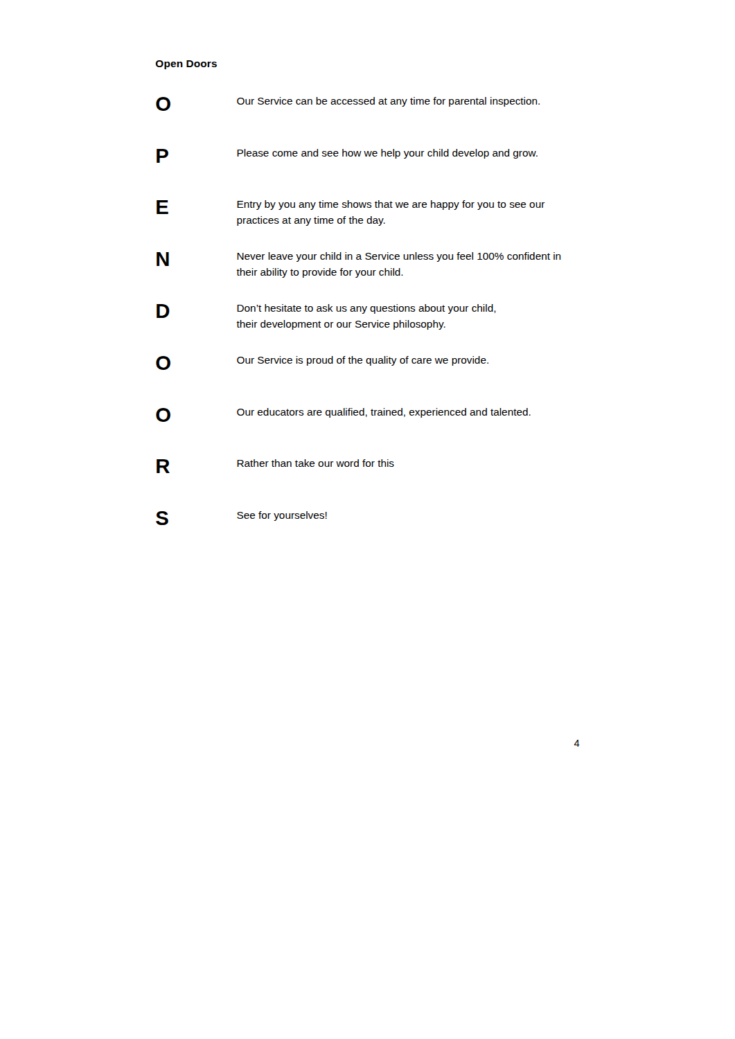Open Doors
| O | Our Service can be accessed at any time for parental inspection. |
| P | Please come and see how we help your child develop and grow. |
| E | Entry by you any time shows that we are happy for you to see our practices at any time of the day. |
| N | Never leave your child in a Service unless you feel 100% confident in their ability to provide for your child. |
| D | Don’t hesitate to ask us any questions about your child, their development or our Service philosophy. |
| O | Our Service is proud of the quality of care we provide. |
| O | Our educators are qualified, trained, experienced and talented. |
| R | Rather than take our word for this |
| S | See for yourselves! |
4